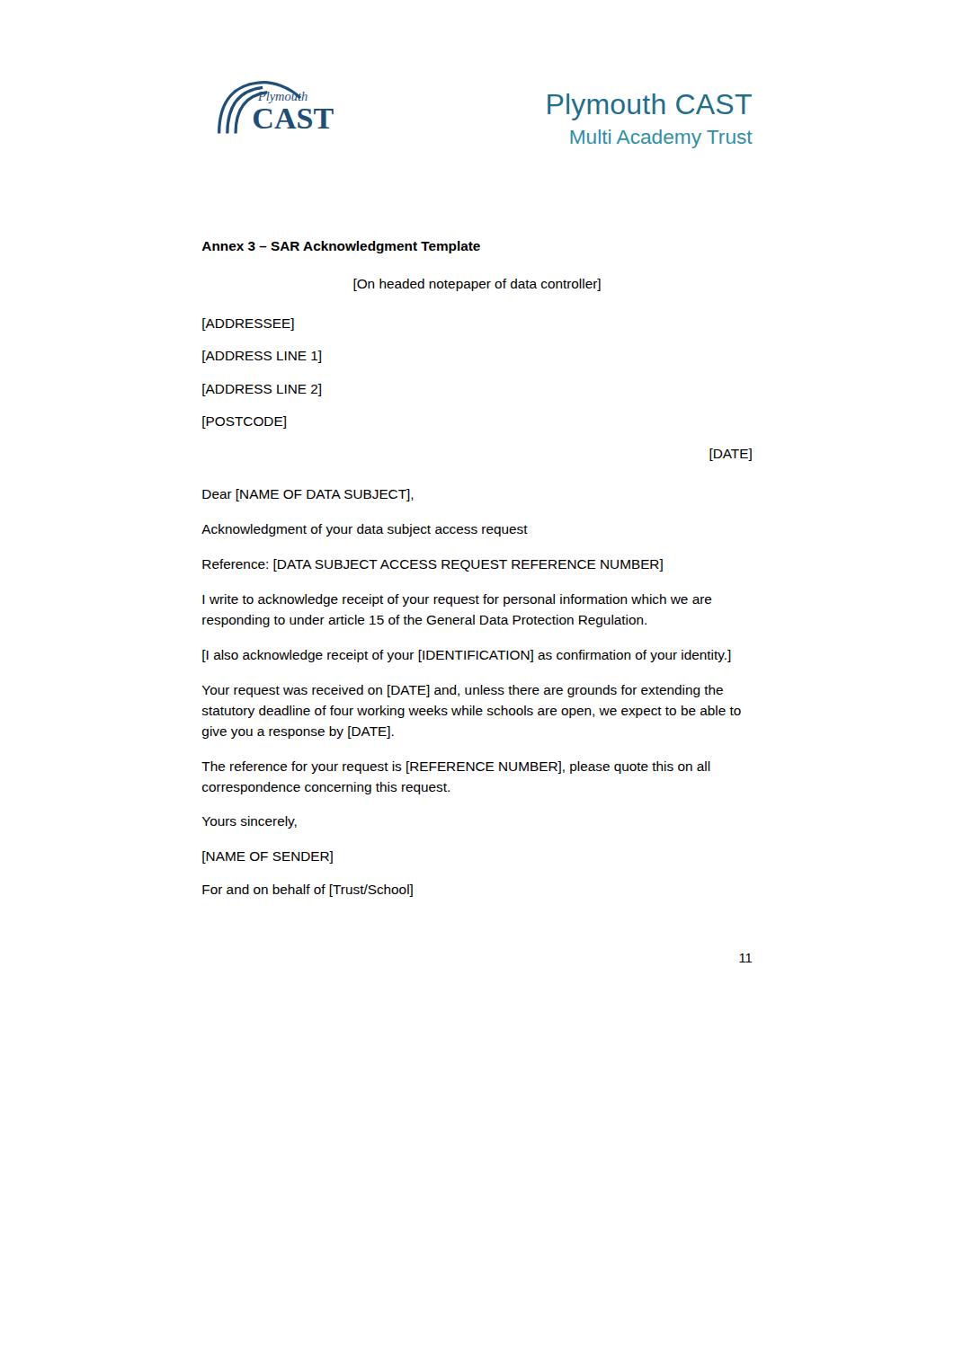Plymouth CAST
Plymouth CAST
Multi Academy Trust
Annex 3 – SAR Acknowledgment Template
[On headed notepaper of data controller]
[ADDRESSEE]
[ADDRESS LINE 1]
[ADDRESS LINE 2]
[POSTCODE]
[DATE]
Dear [NAME OF DATA SUBJECT],
Acknowledgment of your data subject access request
Reference: [DATA SUBJECT ACCESS REQUEST REFERENCE NUMBER]
I write to acknowledge receipt of your request for personal information which we are responding to under article 15 of the General Data Protection Regulation.
[I also acknowledge receipt of your [IDENTIFICATION] as confirmation of your identity.]
Your request was received on [DATE] and, unless there are grounds for extending the statutory deadline of four working weeks while schools are open, we expect to be able to give you a response by [DATE].
The reference for your request is [REFERENCE NUMBER], please quote this on all correspondence concerning this request.
Yours sincerely,
[NAME OF SENDER]
For and on behalf of [Trust/School]
11